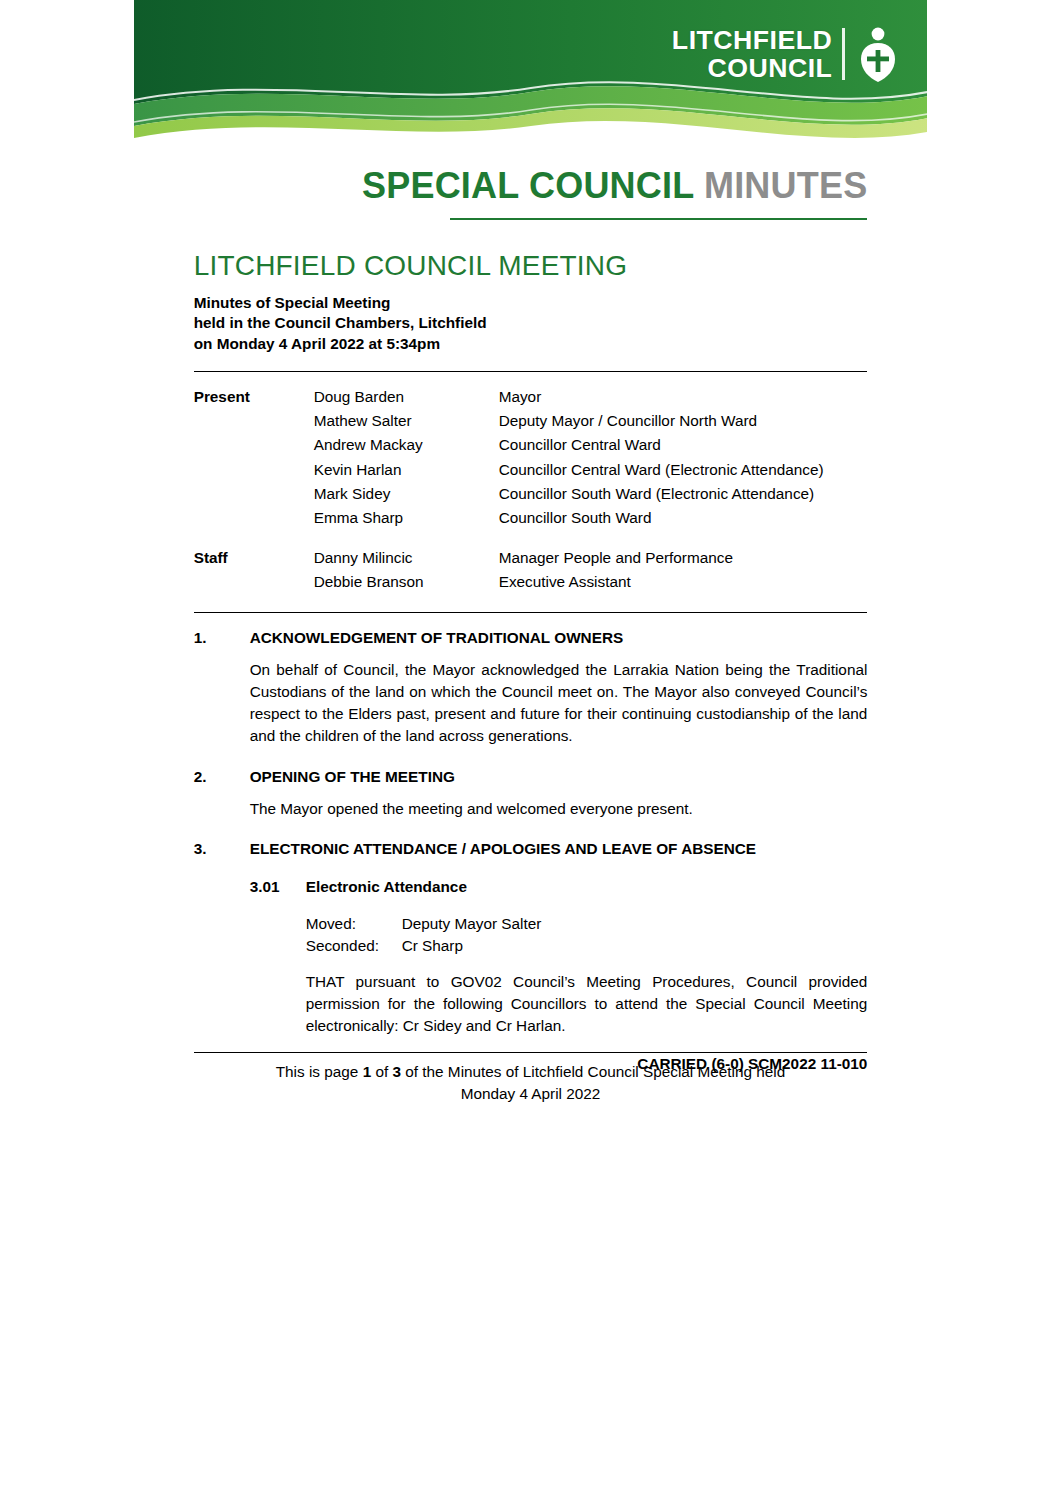LITCHFIELD
COUNCIL
SPECIAL COUNCIL MINUTES
LITCHFIELD COUNCIL MEETING
Minutes of Special Meeting
held in the Council Chambers, Litchfield
on Monday 4 April 2022 at 5:34pm
| Present | Doug Barden | Mayor |
| | Mathew Salter | Deputy Mayor / Councillor North Ward |
| | Andrew Mackay | Councillor Central Ward |
| | Kevin Harlan | Councillor Central Ward (Electronic Attendance) |
| | Mark Sidey | Councillor South Ward (Electronic Attendance) |
| | Emma Sharp | Councillor South Ward |
| Staff | Danny Milincic | Manager People and Performance |
| | Debbie Branson | Executive Assistant |
1.
Acknowledgement of Traditional Owners
On behalf of Council, the Mayor acknowledged the Larrakia Nation being the Traditional Custodians of the land on which the Council meet on. The Mayor also conveyed Council’s respect to the Elders past, present and future for their continuing custodianship of the land and the children of the land across generations.
2.
Opening of the Meeting
The Mayor opened the meeting and welcomed everyone present.
3.
Electronic Attendance / Apologies and Leave of Absence
3.01
Electronic Attendance
| Moved: | Deputy Mayor Salter |
| Seconded: | Cr Sharp |
THAT pursuant to GOV02 Council’s Meeting Procedures, Council provided permission for the following Councillors to attend the Special Council Meeting electronically: Cr Sidey and Cr Harlan.
CARRIED (6-0) SCM2022 11-010
This is page 1 of 3 of the Minutes of Litchfield Council Special Meeting held
Monday 4 April 2022